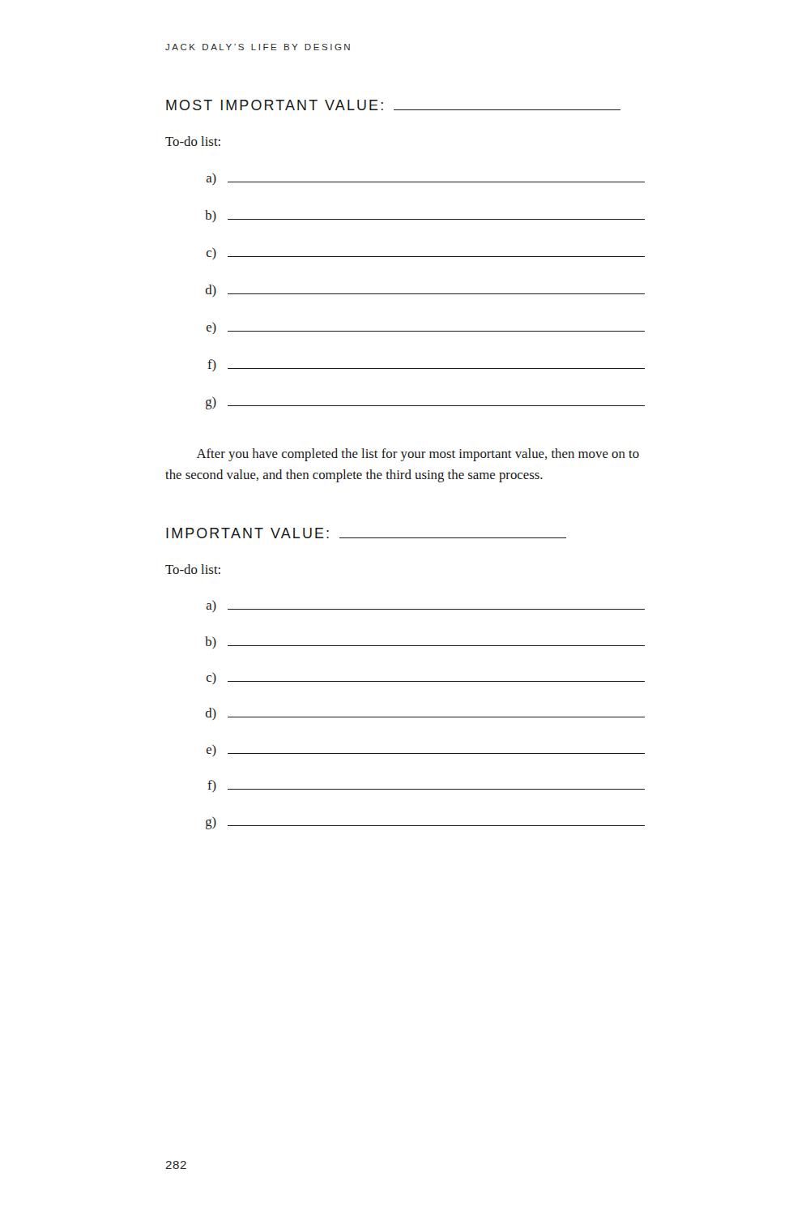Jack Daly’s Life by Design
Most Important Value:
To-do list:
a)
b)
c)
d)
e)
f)
g)
After you have completed the list for your most important value, then move on to the second value, and then complete the third using the same process.
Important Value:
To-do list:
a)
b)
c)
d)
e)
f)
g)
282